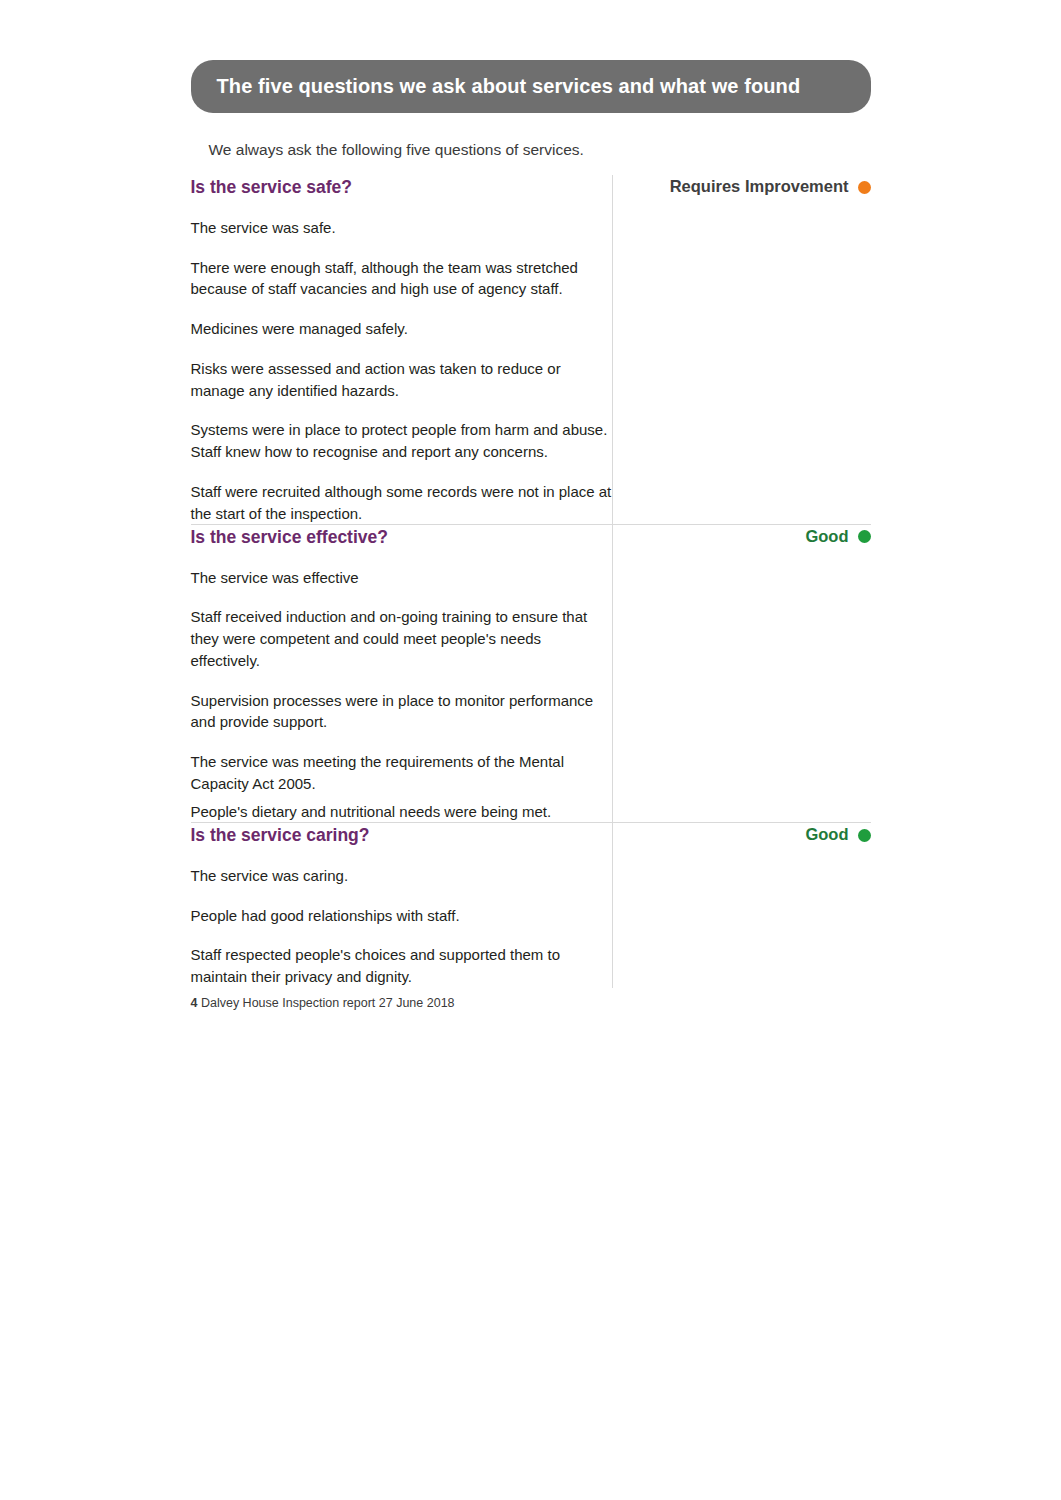The five questions we ask about services and what we found
We always ask the following five questions of services.
| Is the service safe? The service was safe. There were enough staff, although the team was stretched because of staff vacancies and high use of agency staff. Medicines were managed safely. Risks were assessed and action was taken to reduce or manage any identified hazards. Systems were in place to protect people from harm and abuse. Staff knew how to recognise and report any concerns. Staff were recruited although some records were not in place at the start of the inspection. | Requires Improvement |
| Is the service effective? The service was effective Staff received induction and on-going training to ensure that they were competent and could meet people's needs effectively. Supervision processes were in place to monitor performance and provide support. The service was meeting the requirements of the Mental Capacity Act 2005. People's dietary and nutritional needs were being met. | Good |
| Is the service caring? The service was caring. People had good relationships with staff. Staff respected people's choices and supported them to maintain their privacy and dignity. | Good |
4 Dalvey House Inspection report 27 June 2018